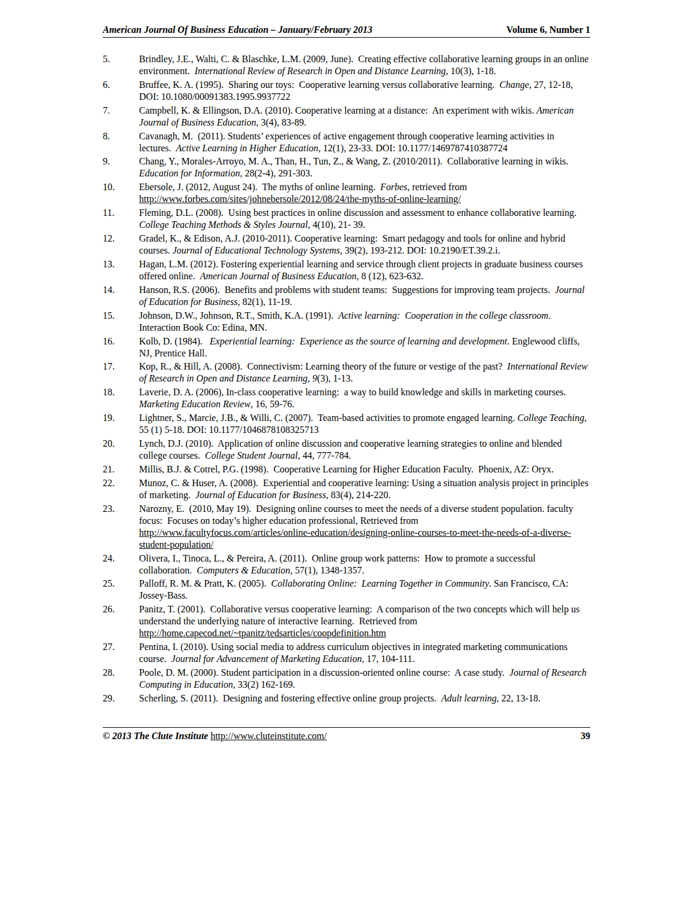American Journal Of Business Education – January/February 2013 Volume 6, Number 1
5. Brindley, J.E., Walti, C. & Blaschke, L.M. (2009, June). Creating effective collaborative learning groups in an online environment. International Review of Research in Open and Distance Learning, 10(3), 1-18.
6. Bruffee, K. A. (1995). Sharing our toys: Cooperative learning versus collaborative learning. Change, 27, 12-18, DOI: 10.1080/00091383.1995.9937722
7. Campbell, K. & Ellingson, D.A. (2010). Cooperative learning at a distance: An experiment with wikis. American Journal of Business Education, 3(4), 83-89.
8. Cavanagh, M. (2011). Students’ experiences of active engagement through cooperative learning activities in lectures. Active Learning in Higher Education, 12(1), 23-33. DOI: 10.1177/1469787410387724
9. Chang, Y., Morales-Arroyo, M. A., Than, H., Tun, Z., & Wang, Z. (2010/2011). Collaborative learning in wikis. Education for Information, 28(2-4), 291-303.
10. Ebersole, J. (2012, August 24). The myths of online learning. Forbes, retrieved from http://www.forbes.com/sites/johnebersole/2012/08/24/the-myths-of-online-learning/
11. Fleming, D.L. (2008). Using best practices in online discussion and assessment to enhance collaborative learning. College Teaching Methods & Styles Journal, 4(10), 21- 39.
12. Gradel, K., & Edison, A.J. (2010-2011). Cooperative learning: Smart pedagogy and tools for online and hybrid courses. Journal of Educational Technology Systems, 39(2), 193-212. DOI: 10.2190/ET.39.2.i.
13. Hagan, L.M. (2012). Fostering experiential learning and service through client projects in graduate business courses offered online. American Journal of Business Education, 8 (12), 623-632.
14. Hanson, R.S. (2006). Benefits and problems with student teams: Suggestions for improving team projects. Journal of Education for Business, 82(1), 11-19.
15. Johnson, D.W., Johnson, R.T., Smith, K.A. (1991). Active learning: Cooperation in the college classroom. Interaction Book Co: Edina, MN.
16. Kolb, D. (1984). Experiential learning: Experience as the source of learning and development. Englewood cliffs, NJ, Prentice Hall.
17. Kop, R., & Hill, A. (2008). Connectivism: Learning theory of the future or vestige of the past? International Review of Research in Open and Distance Learning, 9(3), 1-13.
18. Laverie, D. A. (2006), In-class cooperative learning: a way to build knowledge and skills in marketing courses. Marketing Education Review, 16, 59-76.
19. Lightner, S., Marcie, J.B., & Willi, C. (2007). Team-based activities to promote engaged learning. College Teaching, 55 (1) 5-18. DOI: 10.1177/1046878108325713
20. Lynch, D.J. (2010). Application of online discussion and cooperative learning strategies to online and blended college courses. College Student Journal, 44, 777-784.
21. Millis, B.J. & Cotrel, P.G. (1998). Cooperative Learning for Higher Education Faculty. Phoenix, AZ: Oryx.
22. Munoz, C. & Huser, A. (2008). Experiential and cooperative learning: Using a situation analysis project in principles of marketing. Journal of Education for Business, 83(4), 214-220.
23. Narozny, E. (2010, May 19). Designing online courses to meet the needs of a diverse student population. faculty focus: Focuses on today’s higher education professional, Retrieved from http://www.facultyfocus.com/articles/online-education/designing-online-courses-to-meet-the-needs-of-a-diverse-student-population/
24. Olivera, I., Tinoca, L., & Pereira, A. (2011). Online group work patterns: How to promote a successful collaboration. Computers & Education, 57(1), 1348-1357.
25. Palloff, R. M. & Pratt, K. (2005). Collaborating Online: Learning Together in Community. San Francisco, CA: Jossey-Bass.
26. Panitz, T. (2001). Collaborative versus cooperative learning: A comparison of the two concepts which will help us understand the underlying nature of interactive learning. Retrieved from http://home.capecod.net/~tpanitz/tedsarticles/coopdefinition.htm
27. Pentina, I. (2010). Using social media to address curriculum objectives in integrated marketing communications course. Journal for Advancement of Marketing Education, 17, 104-111.
28. Poole, D. M. (2000). Student participation in a discussion-oriented online course: A case study. Journal of Research Computing in Education, 33(2) 162-169.
29. Scherling, S. (2011). Designing and fostering effective online group projects. Adult learning, 22, 13-18.
© 2013 The Clute Institute http://www.cluteinstitute.com/ 39